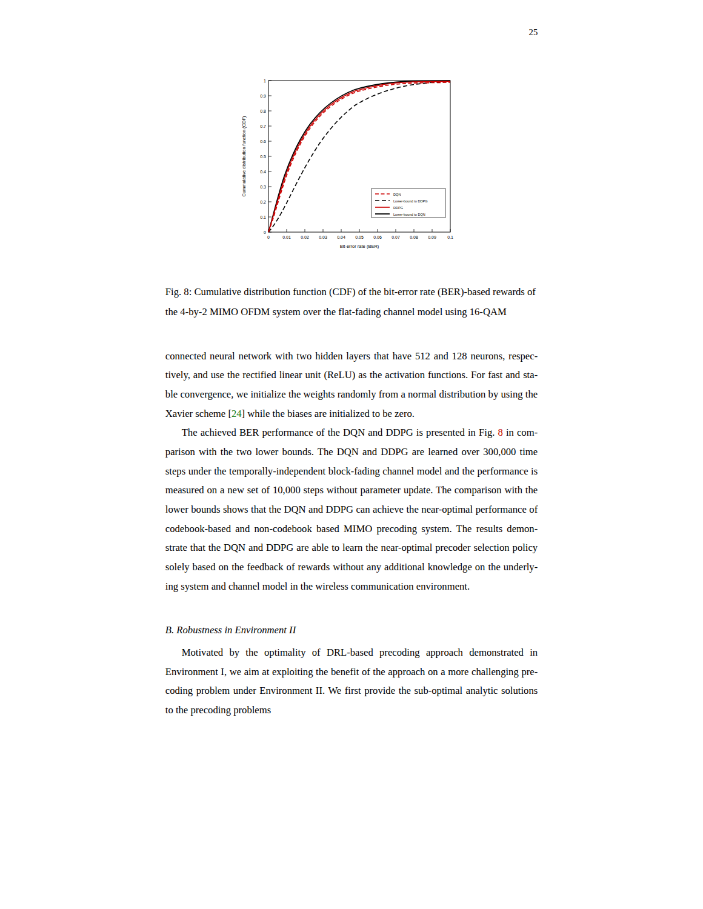25
0 0.1 0.2 0.3 0.4 0.5 0.6 0.7 0.8 0.9 1 0 0.01 0.02 0.03 0.04 0.05 0.06 0.07 0.08 0.09 0.1 Bit-error rate (BER) Cummulative distribution function (CDF) DQN Lower-bound to DDPG DDPG Lower-bound to DQN
Fig. 8: Cumulative distribution function (CDF) of the bit-error rate (BER)-based rewards of the 4-by-2 MIMO OFDM system over the flat-fading channel model using 16-QAM
connected neural network with two hidden layers that have 512 and 128 neurons, respectively, and use the rectified linear unit (ReLU) as the activation functions. For fast and stable convergence, we initialize the weights randomly from a normal distribution by using the Xavier scheme [24] while the biases are initialized to be zero.
The achieved BER performance of the DQN and DDPG is presented in Fig. 8 in comparison with the two lower bounds. The DQN and DDPG are learned over 300,000 time steps under the temporally-independent block-fading channel model and the performance is measured on a new set of 10,000 steps without parameter update. The comparison with the lower bounds shows that the DQN and DDPG can achieve the near-optimal performance of codebook-based and non-codebook based MIMO precoding system. The results demonstrate that the DQN and DDPG are able to learn the near-optimal precoder selection policy solely based on the feedback of rewards without any additional knowledge on the underlying system and channel model in the wireless communication environment.
B. Robustness in Environment II
Motivated by the optimality of DRL-based precoding approach demonstrated in Environment I, we aim at exploiting the benefit of the approach on a more challenging precoding problem under Environment II. We first provide the sub-optimal analytic solutions to the precoding problems